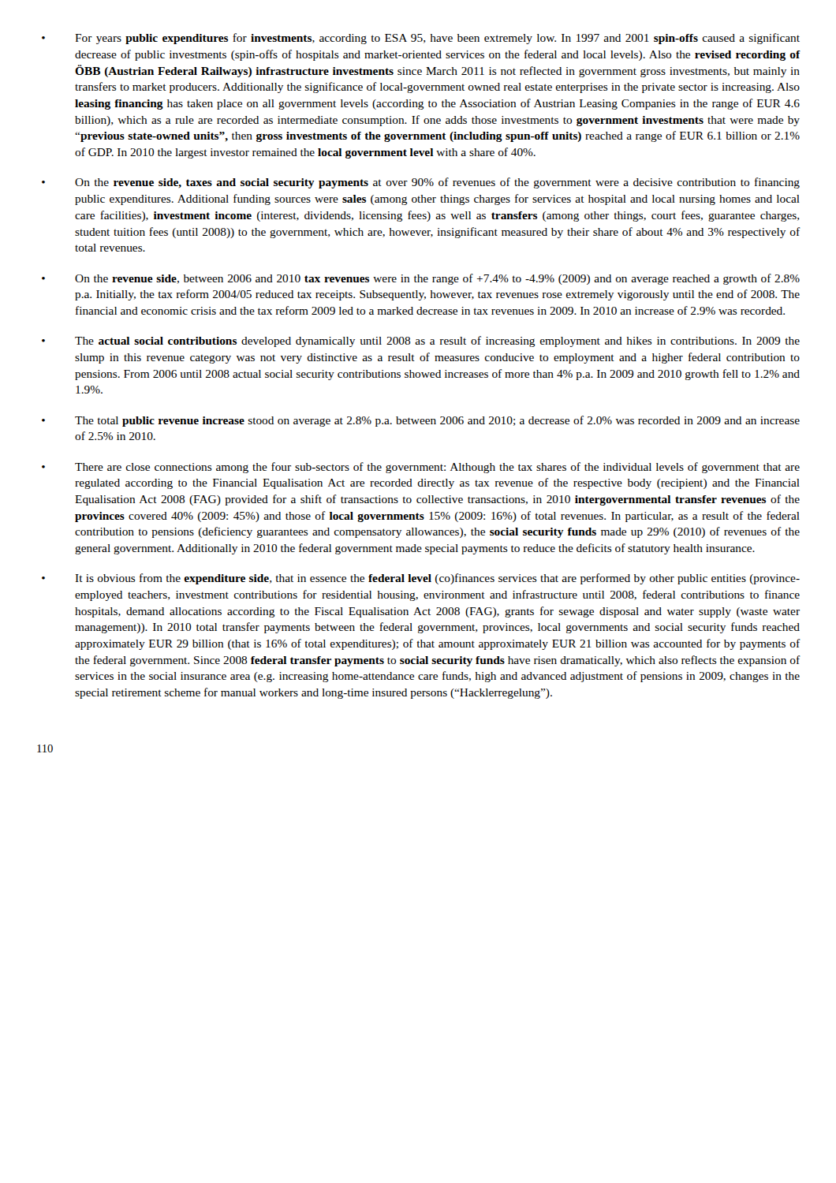For years public expenditures for investments, according to ESA 95, have been extremely low. In 1997 and 2001 spin-offs caused a significant decrease of public investments (spin-offs of hospitals and market-oriented services on the federal and local levels). Also the revised recording of ÖBB (Austrian Federal Railways) infrastructure investments since March 2011 is not reflected in government gross investments, but mainly in transfers to market producers. Additionally the significance of local-government owned real estate enterprises in the private sector is increasing. Also leasing financing has taken place on all government levels (according to the Association of Austrian Leasing Companies in the range of EUR 4.6 billion), which as a rule are recorded as intermediate consumption. If one adds those investments to government investments that were made by “previous state-owned units”, then gross investments of the government (including spun-off units) reached a range of EUR 6.1 billion or 2.1% of GDP. In 2010 the largest investor remained the local government level with a share of 40%.
On the revenue side, taxes and social security payments at over 90% of revenues of the government were a decisive contribution to financing public expenditures. Additional funding sources were sales (among other things charges for services at hospital and local nursing homes and local care facilities), investment income (interest, dividends, licensing fees) as well as transfers (among other things, court fees, guarantee charges, student tuition fees (until 2008)) to the government, which are, however, insignificant measured by their share of about 4% and 3% respectively of total revenues.
On the revenue side, between 2006 and 2010 tax revenues were in the range of +7.4% to -4.9% (2009) and on average reached a growth of 2.8% p.a. Initially, the tax reform 2004/05 reduced tax receipts. Subsequently, however, tax revenues rose extremely vigorously until the end of 2008. The financial and economic crisis and the tax reform 2009 led to a marked decrease in tax revenues in 2009. In 2010 an increase of 2.9% was recorded.
The actual social contributions developed dynamically until 2008 as a result of increasing employment and hikes in contributions. In 2009 the slump in this revenue category was not very distinctive as a result of measures conducive to employment and a higher federal contribution to pensions. From 2006 until 2008 actual social security contributions showed increases of more than 4% p.a. In 2009 and 2010 growth fell to 1.2% and 1.9%.
The total public revenue increase stood on average at 2.8% p.a. between 2006 and 2010; a decrease of 2.0% was recorded in 2009 and an increase of 2.5% in 2010.
There are close connections among the four sub-sectors of the government: Although the tax shares of the individual levels of government that are regulated according to the Financial Equalisation Act are recorded directly as tax revenue of the respective body (recipient) and the Financial Equalisation Act 2008 (FAG) provided for a shift of transactions to collective transactions, in 2010 intergovernmental transfer revenues of the provinces covered 40% (2009: 45%) and those of local governments 15% (2009: 16%) of total revenues. In particular, as a result of the federal contribution to pensions (deficiency guarantees and compensatory allowances), the social security funds made up 29% (2010) of revenues of the general government. Additionally in 2010 the federal government made special payments to reduce the deficits of statutory health insurance.
It is obvious from the expenditure side, that in essence the federal level (co)finances services that are performed by other public entities (province-employed teachers, investment contributions for residential housing, environment and infrastructure until 2008, federal contributions to finance hospitals, demand allocations according to the Fiscal Equalisation Act 2008 (FAG), grants for sewage disposal and water supply (waste water management)). In 2010 total transfer payments between the federal government, provinces, local governments and social security funds reached approximately EUR 29 billion (that is 16% of total expenditures); of that amount approximately EUR 21 billion was accounted for by payments of the federal government. Since 2008 federal transfer payments to social security funds have risen dramatically, which also reflects the expansion of services in the social insurance area (e.g. increasing home-attendance care funds, high and advanced adjustment of pensions in 2009, changes in the special retirement scheme for manual workers and long-time insured persons (“Hacklerregelung”).
110